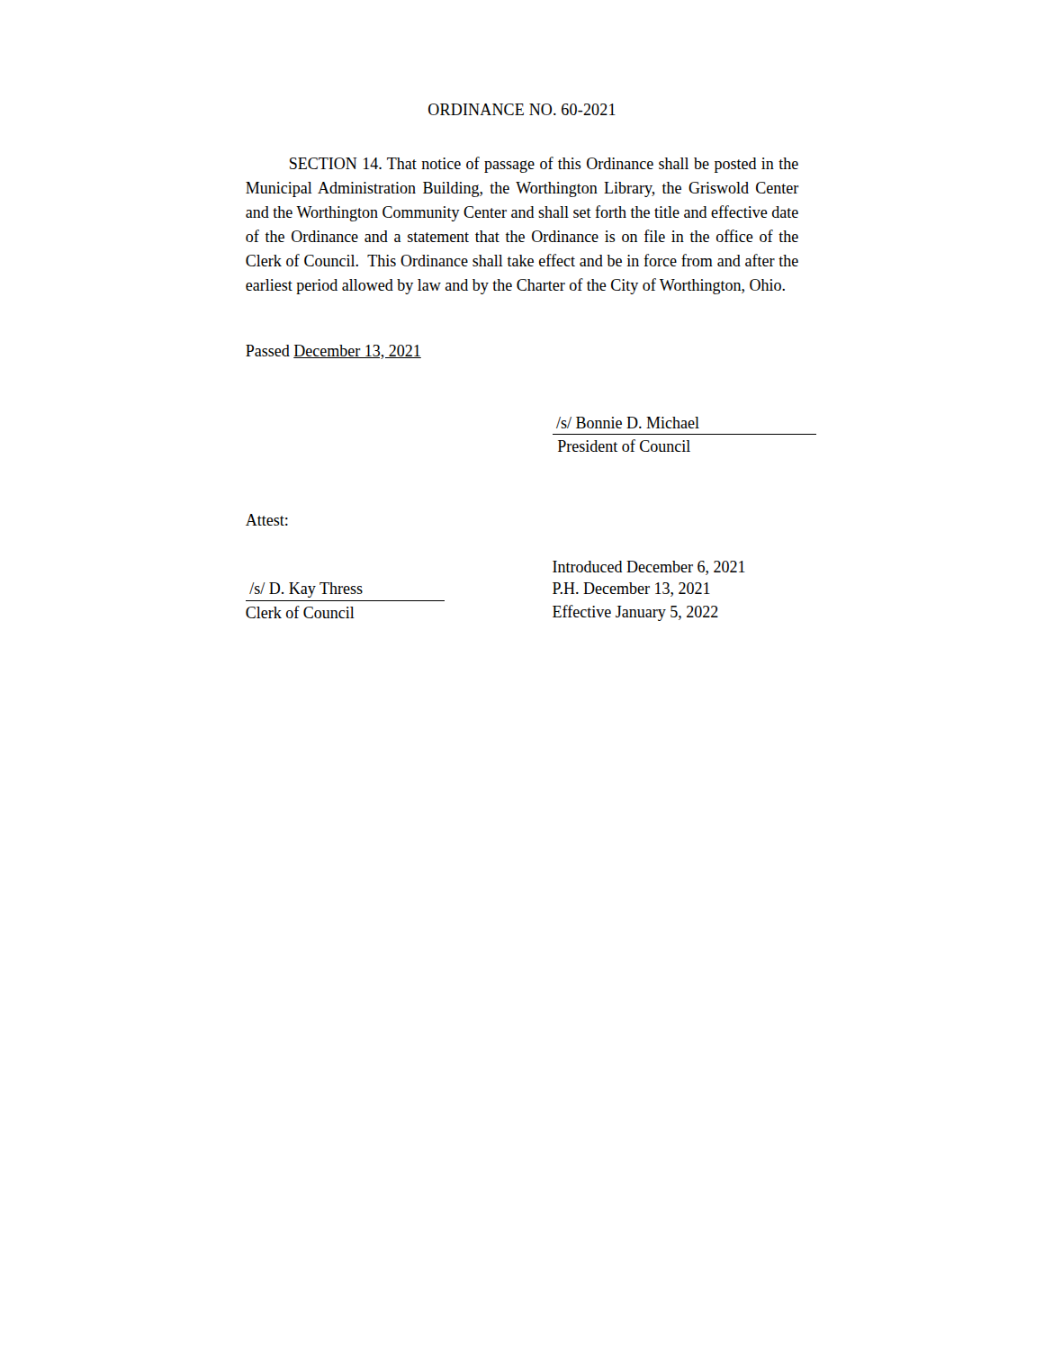ORDINANCE NO. 60-2021
SECTION 14. That notice of passage of this Ordinance shall be posted in the Municipal Administration Building, the Worthington Library, the Griswold Center and the Worthington Community Center and shall set forth the title and effective date of the Ordinance and a statement that the Ordinance is on file in the office of the Clerk of Council. This Ordinance shall take effect and be in force from and after the earliest period allowed by law and by the Charter of the City of Worthington, Ohio.
Passed December 13, 2021
/s/ Bonnie D. Michael
President of Council
Attest:
| | Introduced December 6, 2021 |
| /s/ D. Kay Thress | P.H. December 13, 2021 |
| Clerk of Council | Effective January 5, 2022 |